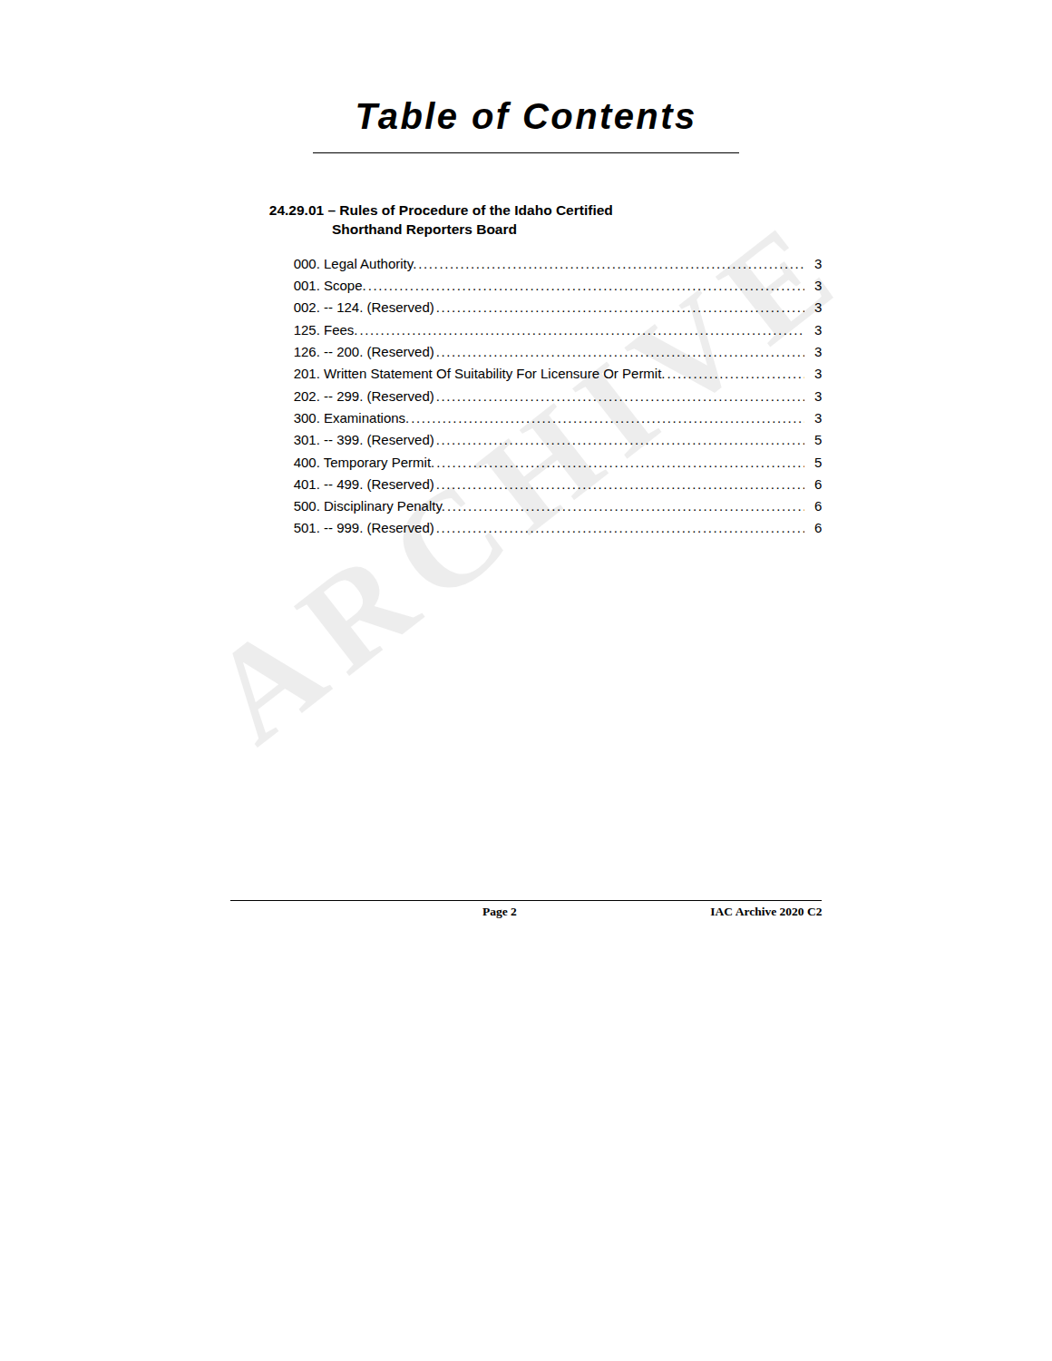ARCHIVE
Table of Contents
24.29.01 – Rules of Procedure of the Idaho Certified Shorthand Reporters Board
000. Legal Authority.................................................................................................... 3
001. Scope............................................................................................................ 3
002. -- 124. (Reserved)................................................................................................ 3
125. Fees.............................................................................................................. 3
126. -- 200. (Reserved)................................................................................................ 3
201. Written Statement Of Suitability For Licensure Or Permit................................ 3
202. -- 299. (Reserved)................................................................................................ 3
300. Examinations................................................................................................... 3
301. -- 399. (Reserved)................................................................................................ 5
400. Temporary Permit........................................................................................... 5
401. -- 499. (Reserved)................................................................................................ 6
500. Disciplinary Penalty......................................................................................... 6
501. -- 999. (Reserved)................................................................................................ 6
Page 2 IAC Archive 2020 C2